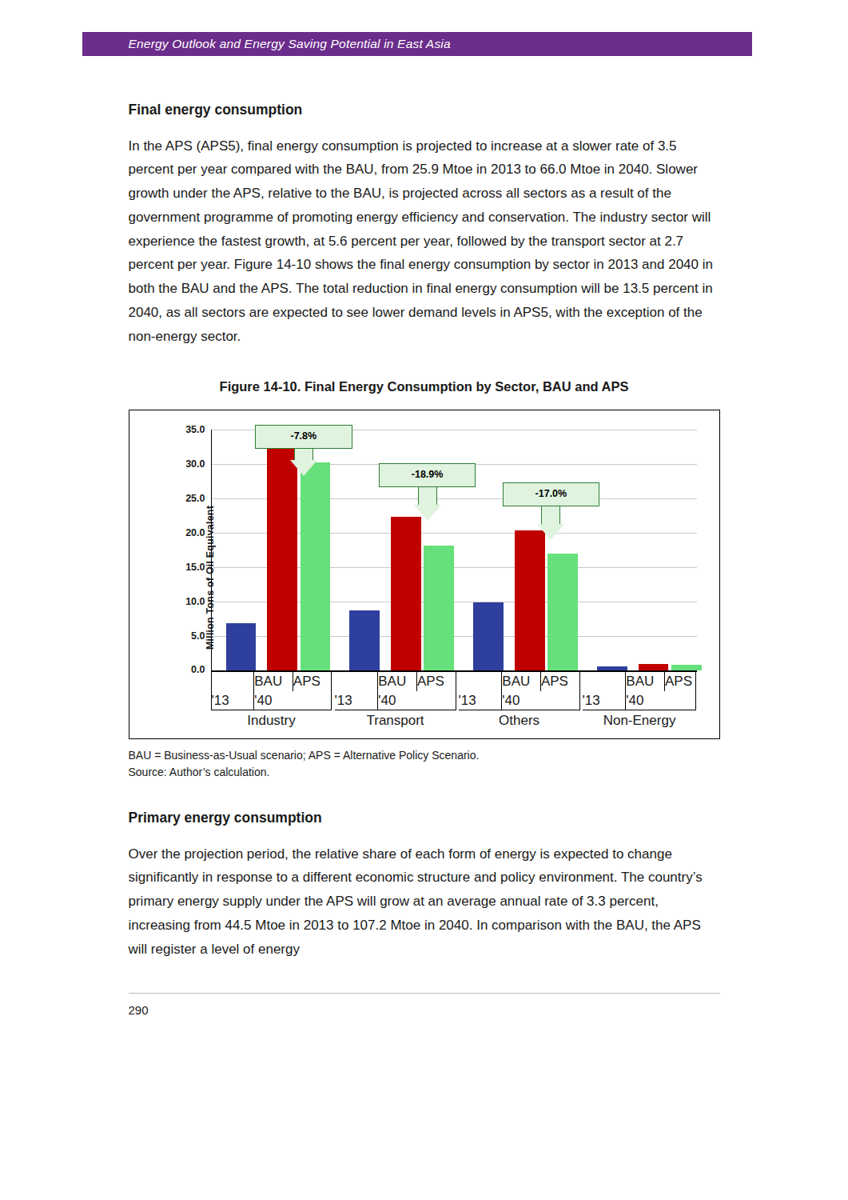Energy Outlook and Energy Saving Potential in East Asia
Final energy consumption
In the APS (APS5), final energy consumption is projected to increase at a slower rate of 3.5 percent per year compared with the BAU, from 25.9 Mtoe in 2013 to 66.0 Mtoe in 2040. Slower growth under the APS, relative to the BAU, is projected across all sectors as a result of the government programme of promoting energy efficiency and conservation. The industry sector will experience the fastest growth, at 5.6 percent per year, followed by the transport sector at 2.7 percent per year. Figure 14-10 shows the final energy consumption by sector in 2013 and 2040 in both the BAU and the APS. The total reduction in final energy consumption will be 13.5 percent in 2040, as all sectors are expected to see lower demand levels in APS5, with the exception of the non-energy sector.
Figure 14-10. Final Energy Consumption by Sector, BAU and APS
Million Tons of Oil Equivalent
35.0
30.0
25.0
20.0
15.0
10.0
5.0
0.0
-7.8%
-18.9%
-17.0%
BAU
APS
BAU
APS
BAU
APS
BAU
APS
'13
'40
'13
'40
'13
'40
'13
'40
Industry
Transport
Others
Non-Energy
BAU = Business-as-Usual scenario; APS = Alternative Policy Scenario.
Source: Author’s calculation.
Primary energy consumption
Over the projection period, the relative share of each form of energy is expected to change significantly in response to a different economic structure and policy environment. The country’s primary energy supply under the APS will grow at an average annual rate of 3.3 percent, increasing from 44.5 Mtoe in 2013 to 107.2 Mtoe in 2040. In comparison with the BAU, the APS will register a level of energy
290